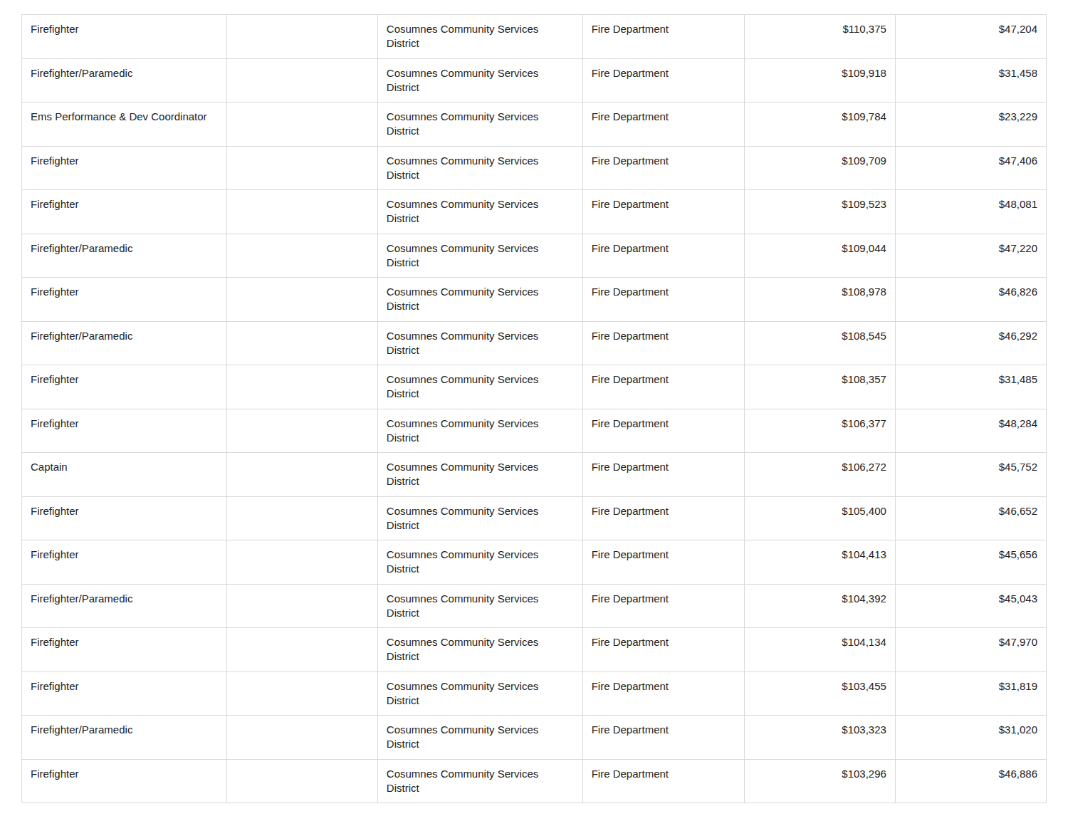| Firefighter | | Cosumnes Community Services District | Fire Department | $110,375 | $47,204 |
| Firefighter/Paramedic | | Cosumnes Community Services District | Fire Department | $109,918 | $31,458 |
| Ems Performance & Dev Coordinator | | Cosumnes Community Services District | Fire Department | $109,784 | $23,229 |
| Firefighter | | Cosumnes Community Services District | Fire Department | $109,709 | $47,406 |
| Firefighter | | Cosumnes Community Services District | Fire Department | $109,523 | $48,081 |
| Firefighter/Paramedic | | Cosumnes Community Services District | Fire Department | $109,044 | $47,220 |
| Firefighter | | Cosumnes Community Services District | Fire Department | $108,978 | $46,826 |
| Firefighter/Paramedic | | Cosumnes Community Services District | Fire Department | $108,545 | $46,292 |
| Firefighter | | Cosumnes Community Services District | Fire Department | $108,357 | $31,485 |
| Firefighter | | Cosumnes Community Services District | Fire Department | $106,377 | $48,284 |
| Captain | | Cosumnes Community Services District | Fire Department | $106,272 | $45,752 |
| Firefighter | | Cosumnes Community Services District | Fire Department | $105,400 | $46,652 |
| Firefighter | | Cosumnes Community Services District | Fire Department | $104,413 | $45,656 |
| Firefighter/Paramedic | | Cosumnes Community Services District | Fire Department | $104,392 | $45,043 |
| Firefighter | | Cosumnes Community Services District | Fire Department | $104,134 | $47,970 |
| Firefighter | | Cosumnes Community Services District | Fire Department | $103,455 | $31,819 |
| Firefighter/Paramedic | | Cosumnes Community Services District | Fire Department | $103,323 | $31,020 |
| Firefighter | | Cosumnes Community Services District | Fire Department | $103,296 | $46,886 |